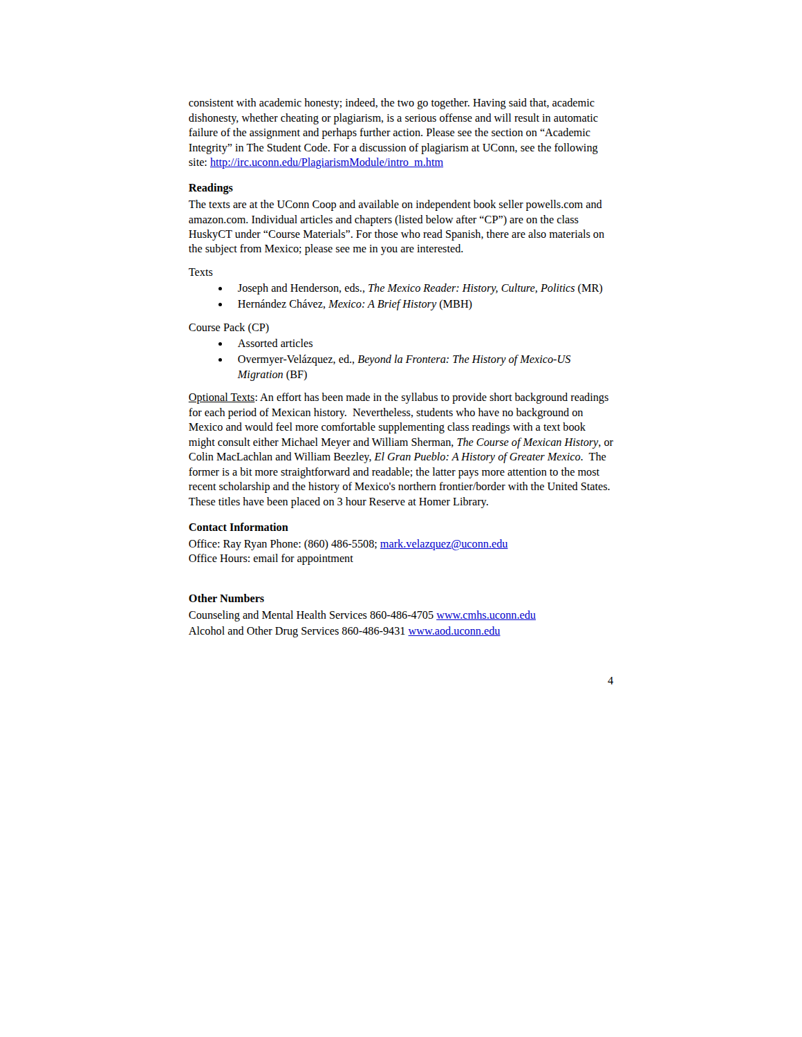consistent with academic honesty; indeed, the two go together. Having said that, academic dishonesty, whether cheating or plagiarism, is a serious offense and will result in automatic failure of the assignment and perhaps further action. Please see the section on “Academic Integrity” in The Student Code. For a discussion of plagiarism at UConn, see the following site: http://irc.uconn.edu/PlagiarismModule/intro_m.htm
Readings
The texts are at the UConn Coop and available on independent book seller powells.com and amazon.com. Individual articles and chapters (listed below after “CP”) are on the class HuskyCT under “Course Materials”. For those who read Spanish, there are also materials on the subject from Mexico; please see me in you are interested.
Texts
Joseph and Henderson, eds., The Mexico Reader: History, Culture, Politics (MR)
Hernández Chávez, Mexico: A Brief History (MBH)
Course Pack (CP)
Assorted articles
Overmyer-Velázquez, ed., Beyond la Frontera: The History of Mexico-US Migration (BF)
Optional Texts: An effort has been made in the syllabus to provide short background readings for each period of Mexican history. Nevertheless, students who have no background on Mexico and would feel more comfortable supplementing class readings with a text book might consult either Michael Meyer and William Sherman, The Course of Mexican History, or Colin MacLachlan and William Beezley, El Gran Pueblo: A History of Greater Mexico. The former is a bit more straightforward and readable; the latter pays more attention to the most recent scholarship and the history of Mexico's northern frontier/border with the United States. These titles have been placed on 3 hour Reserve at Homer Library.
Contact Information
Office: Ray Ryan Phone: (860) 486-5508; mark.velazquez@uconn.edu
Office Hours: email for appointment
Other Numbers
Counseling and Mental Health Services 860-486-4705 www.cmhs.uconn.edu
Alcohol and Other Drug Services 860-486-9431 www.aod.uconn.edu
4